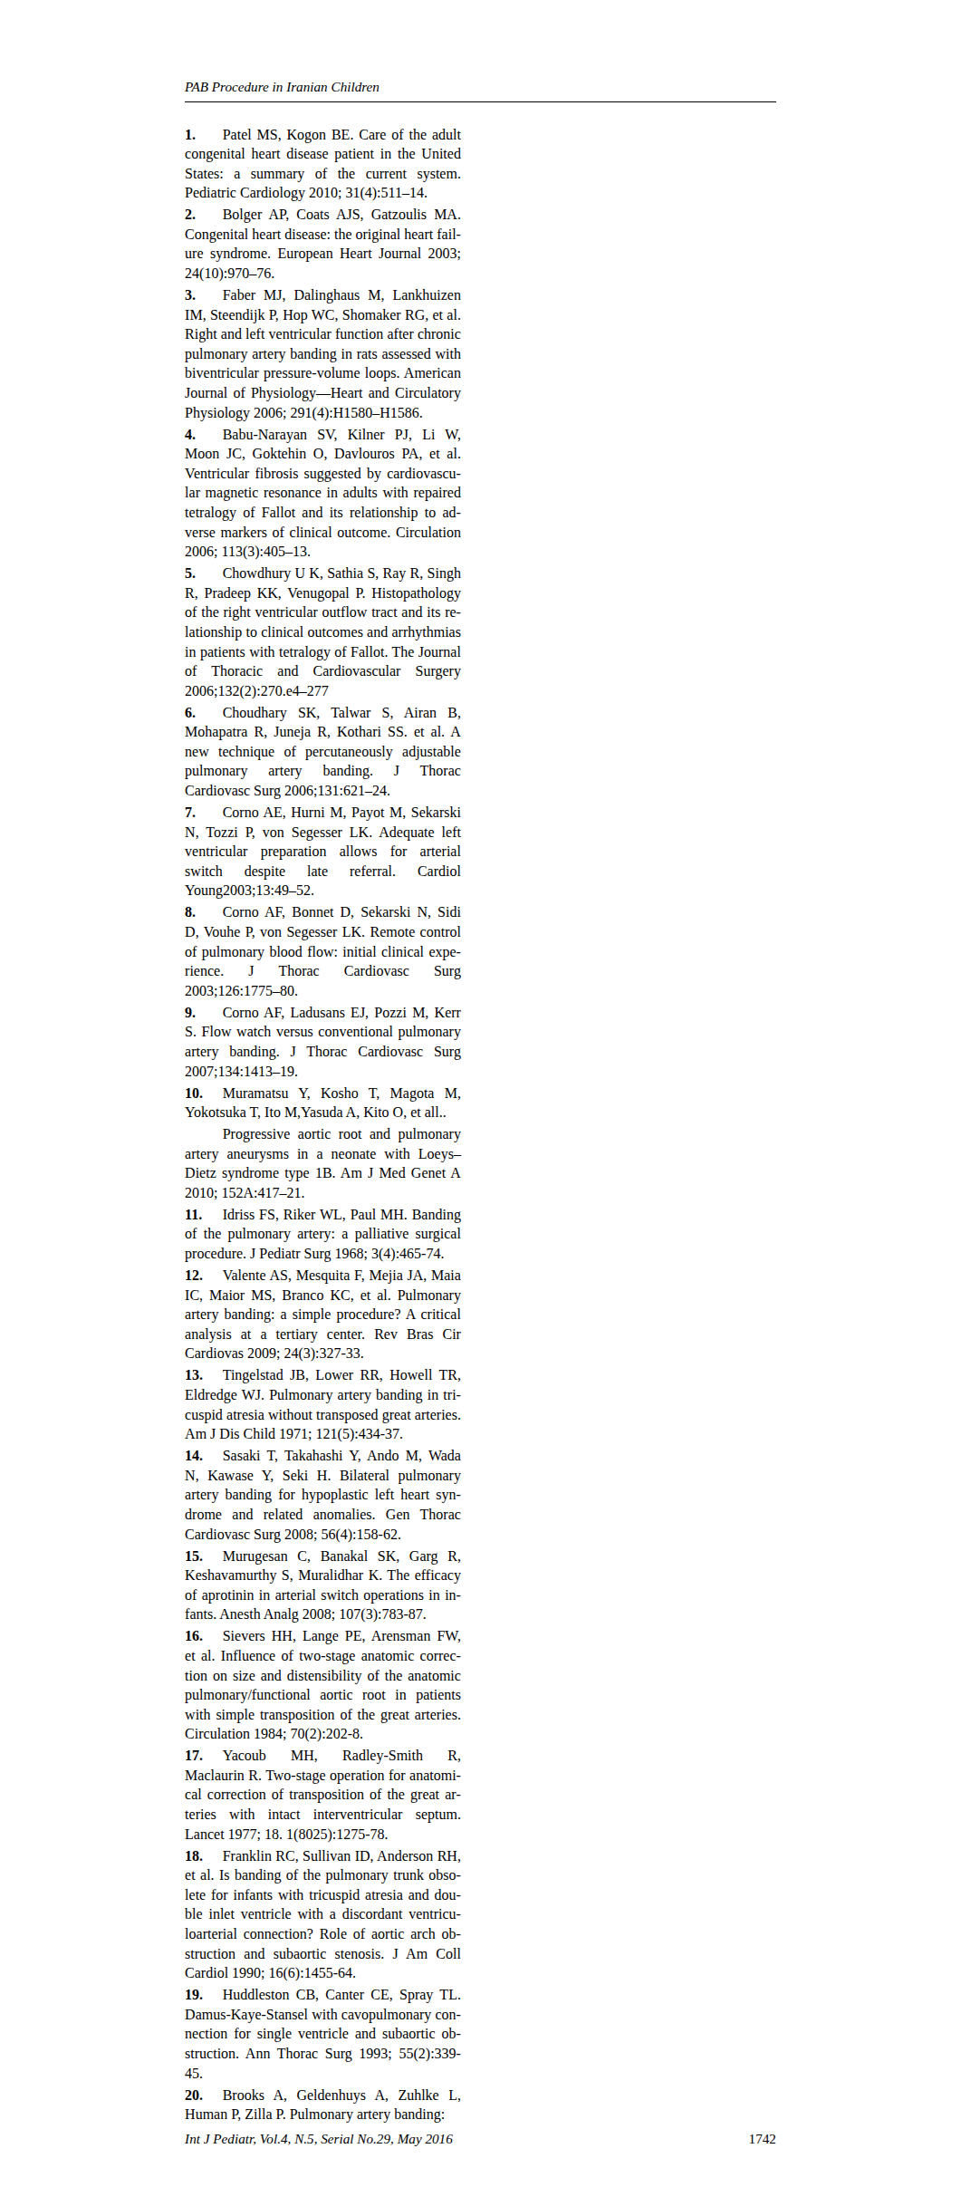PAB Procedure in Iranian Children
1. Patel MS, Kogon BE. Care of the adult congenital heart disease patient in the United States: a summary of the current system. Pediatric Cardiology 2010; 31(4):511–14.
2. Bolger AP, Coats AJS, Gatzoulis MA. Congenital heart disease: the original heart failure syndrome. European Heart Journal 2003; 24(10):970–76.
3. Faber MJ, Dalinghaus M, Lankhuizen IM, Steendijk P, Hop WC, Shomaker RG, et al. Right and left ventricular function after chronic pulmonary artery banding in rats assessed with biventricular pressure-volume loops. American Journal of Physiology—Heart and Circulatory Physiology 2006; 291(4):H1580–H1586.
4. Babu-Narayan SV, Kilner PJ, Li W, Moon JC, Goktehin O, Davlouros PA, et al. Ventricular fibrosis suggested by cardiovascular magnetic resonance in adults with repaired tetralogy of Fallot and its relationship to adverse markers of clinical outcome. Circulation 2006; 113(3):405–13.
5. Chowdhury U K, Sathia S, Ray R, Singh R, Pradeep KK, Venugopal P. Histopathology of the right ventricular outflow tract and its relationship to clinical outcomes and arrhythmias in patients with tetralogy of Fallot. The Journal of Thoracic and Cardiovascular Surgery 2006;132(2):270.e4–277
6. Choudhary SK, Talwar S, Airan B, Mohapatra R, Juneja R, Kothari SS. et al. A new technique of percutaneously adjustable pulmonary artery banding. J Thorac Cardiovasc Surg 2006;131:621–24.
7. Corno AE, Hurni M, Payot M, Sekarski N, Tozzi P, von Segesser LK. Adequate left ventricular preparation allows for arterial switch despite late referral. Cardiol Young2003;13:49–52.
8. Corno AF, Bonnet D, Sekarski N, Sidi D, Vouhe P, von Segesser LK. Remote control of pulmonary blood flow: initial clinical experience. J Thorac Cardiovasc Surg 2003;126:1775–80.
9. Corno AF, Ladusans EJ, Pozzi M, Kerr S. Flow watch versus conventional pulmonary artery banding. J Thorac Cardiovasc Surg 2007;134:1413–19.
10. Muramatsu Y, Kosho T, Magota M, Yokotsuka T, Ito M,Yasuda A, Kito O, et all..
Progressive aortic root and pulmonary artery aneurysms in a neonate with Loeys–Dietz syndrome type 1B. Am J Med Genet A 2010; 152A:417–21.
11. Idriss FS, Riker WL, Paul MH. Banding of the pulmonary artery: a palliative surgical procedure. J Pediatr Surg 1968; 3(4):465-74.
12. Valente AS, Mesquita F, Mejia JA, Maia IC, Maior MS, Branco KC, et al. Pulmonary artery banding: a simple procedure? A critical analysis at a tertiary center. Rev Bras Cir Cardiovas 2009; 24(3):327-33.
13. Tingelstad JB, Lower RR, Howell TR, Eldredge WJ. Pulmonary artery banding in tricuspid atresia without transposed great arteries. Am J Dis Child 1971; 121(5):434-37.
14. Sasaki T, Takahashi Y, Ando M, Wada N, Kawase Y, Seki H. Bilateral pulmonary artery banding for hypoplastic left heart syndrome and related anomalies. Gen Thorac Cardiovasc Surg 2008; 56(4):158-62.
15. Murugesan C, Banakal SK, Garg R, Keshavamurthy S, Muralidhar K. The efficacy of aprotinin in arterial switch operations in infants. Anesth Analg 2008; 107(3):783-87.
16. Sievers HH, Lange PE, Arensman FW, et al. Influence of two-stage anatomic correction on size and distensibility of the anatomic pulmonary/functional aortic root in patients with simple transposition of the great arteries. Circulation 1984; 70(2):202-8.
17. Yacoub MH, Radley-Smith R, Maclaurin R. Two-stage operation for anatomical correction of transposition of the great arteries with intact interventricular septum. Lancet 1977; 18. 1(8025):1275-78.
18. Franklin RC, Sullivan ID, Anderson RH, et al. Is banding of the pulmonary trunk obsolete for infants with tricuspid atresia and double inlet ventricle with a discordant ventriculoarterial connection? Role of aortic arch obstruction and subaortic stenosis. J Am Coll Cardiol 1990; 16(6):1455-64.
19. Huddleston CB, Canter CE, Spray TL. Damus-Kaye-Stansel with cavopulmonary connection for single ventricle and subaortic obstruction. Ann Thorac Surg 1993; 55(2):339-45.
20. Brooks A, Geldenhuys A, Zuhlke L, Human P, Zilla P. Pulmonary artery banding:
Int J Pediatr, Vol.4, N.5, Serial No.29, May 2016 1742